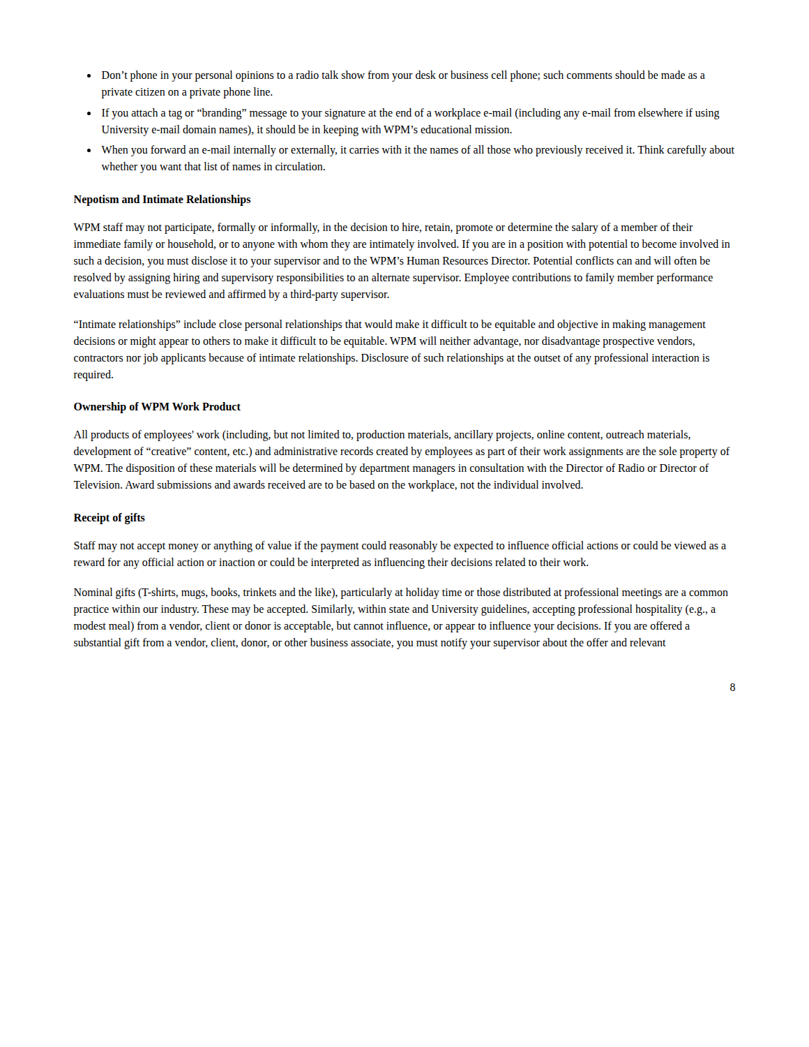Don’t phone in your personal opinions to a radio talk show from your desk or business cell phone; such comments should be made as a private citizen on a private phone line.
If you attach a tag or “branding” message to your signature at the end of a workplace e-mail (including any e-mail from elsewhere if using University e-mail domain names), it should be in keeping with WPM’s educational mission.
When you forward an e-mail internally or externally, it carries with it the names of all those who previously received it. Think carefully about whether you want that list of names in circulation.
Nepotism and Intimate Relationships
WPM staff may not participate, formally or informally, in the decision to hire, retain, promote or determine the salary of a member of their immediate family or household, or to anyone with whom they are intimately involved. If you are in a position with potential to become involved in such a decision, you must disclose it to your supervisor and to the WPM’s Human Resources Director. Potential conflicts can and will often be resolved by assigning hiring and supervisory responsibilities to an alternate supervisor. Employee contributions to family member performance evaluations must be reviewed and affirmed by a third-party supervisor.
“Intimate relationships” include close personal relationships that would make it difficult to be equitable and objective in making management decisions or might appear to others to make it difficult to be equitable. WPM will neither advantage, nor disadvantage prospective vendors, contractors nor job applicants because of intimate relationships. Disclosure of such relationships at the outset of any professional interaction is required.
Ownership of WPM Work Product
All products of employees' work (including, but not limited to, production materials, ancillary projects, online content, outreach materials, development of “creative” content, etc.) and administrative records created by employees as part of their work assignments are the sole property of WPM. The disposition of these materials will be determined by department managers in consultation with the Director of Radio or Director of Television. Award submissions and awards received are to be based on the workplace, not the individual involved.
Receipt of gifts
Staff may not accept money or anything of value if the payment could reasonably be expected to influence official actions or could be viewed as a reward for any official action or inaction or could be interpreted as influencing their decisions related to their work.
Nominal gifts (T-shirts, mugs, books, trinkets and the like), particularly at holiday time or those distributed at professional meetings are a common practice within our industry. These may be accepted. Similarly, within state and University guidelines, accepting professional hospitality (e.g., a modest meal) from a vendor, client or donor is acceptable, but cannot influence, or appear to influence your decisions. If you are offered a substantial gift from a vendor, client, donor, or other business associate, you must notify your supervisor about the offer and relevant
8